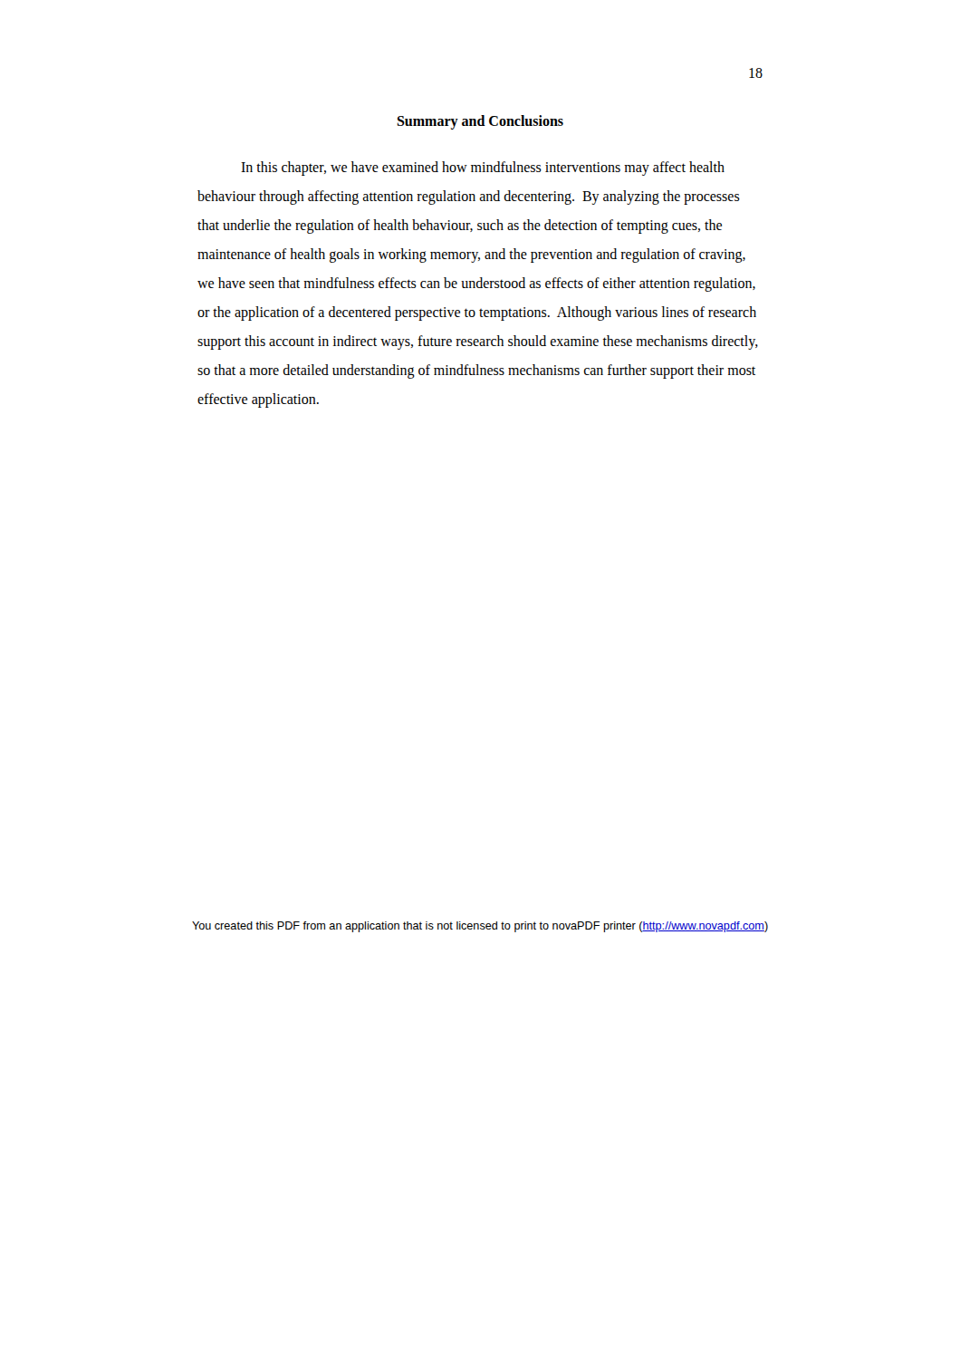18
Summary and Conclusions
In this chapter, we have examined how mindfulness interventions may affect health behaviour through affecting attention regulation and decentering. By analyzing the processes that underlie the regulation of health behaviour, such as the detection of tempting cues, the maintenance of health goals in working memory, and the prevention and regulation of craving, we have seen that mindfulness effects can be understood as effects of either attention regulation, or the application of a decentered perspective to temptations. Although various lines of research support this account in indirect ways, future research should examine these mechanisms directly, so that a more detailed understanding of mindfulness mechanisms can further support their most effective application.
You created this PDF from an application that is not licensed to print to novaPDF printer (http://www.novapdf.com)